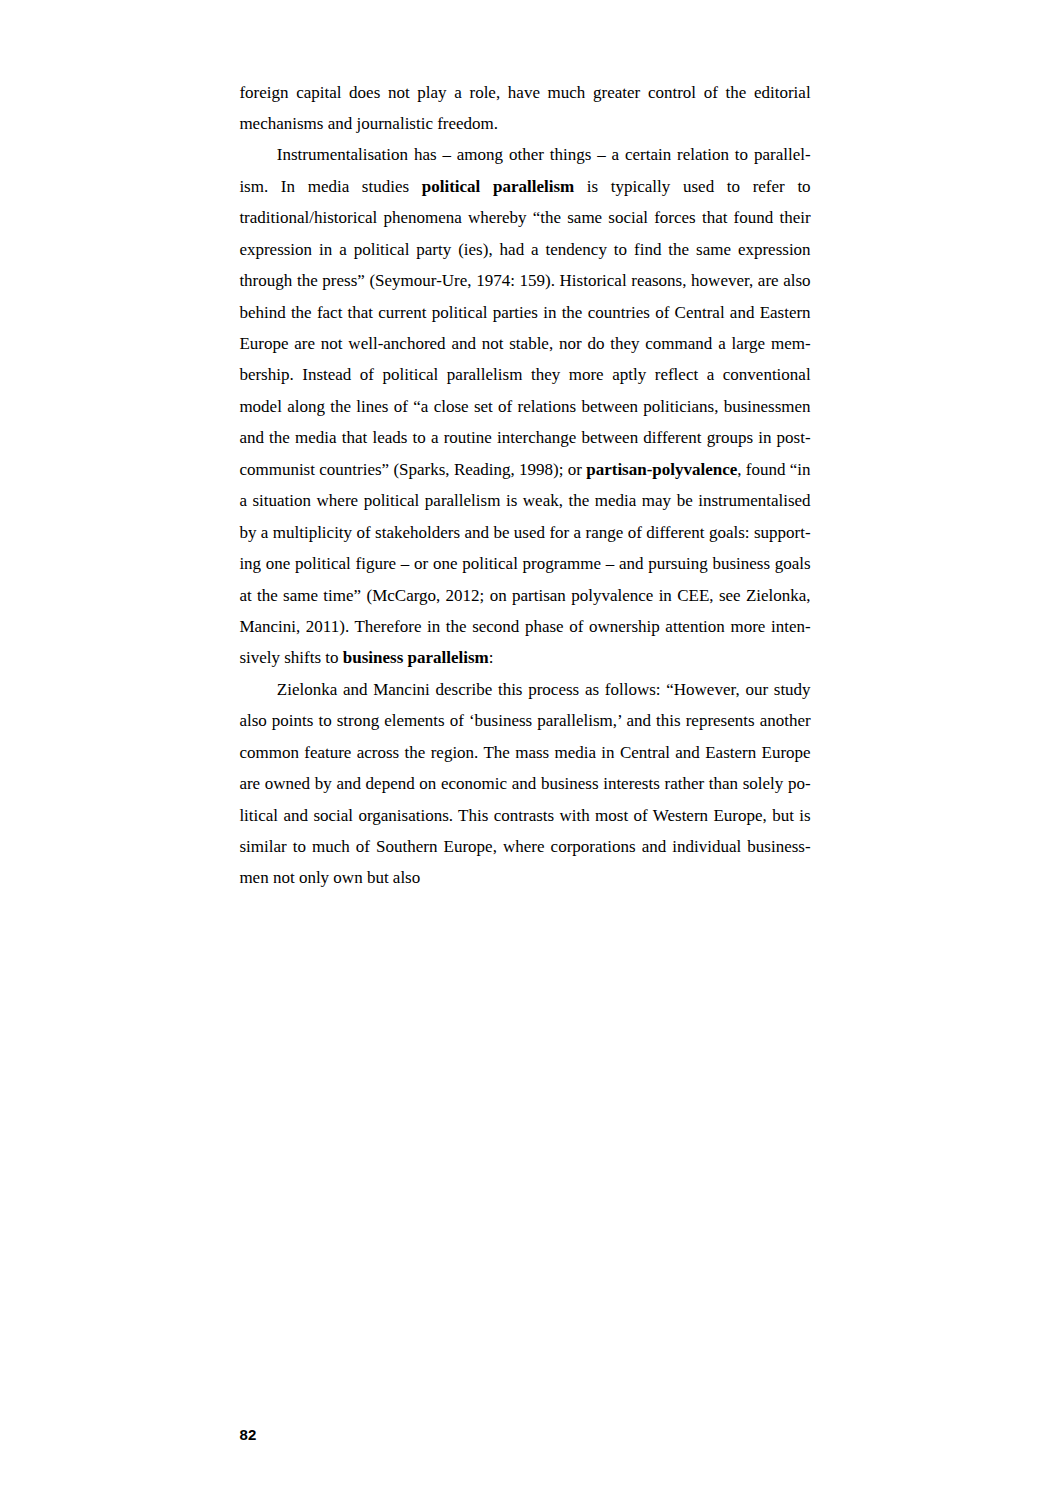foreign capital does not play a role, have much greater control of the editorial mechanisms and journalistic freedom.
Instrumentalisation has – among other things – a certain relation to parallelism. In media studies political parallelism is typically used to refer to traditional/historical phenomena whereby “the same social forces that found their expression in a political party (ies), had a tendency to find the same expression through the press” (Seymour-Ure, 1974: 159). Historical reasons, however, are also behind the fact that current political parties in the countries of Central and Eastern Europe are not well-anchored and not stable, nor do they command a large membership. Instead of political parallelism they more aptly reflect a conventional model along the lines of “a close set of relations between politicians, businessmen and the media that leads to a routine interchange between different groups in post-communist countries” (Sparks, Reading, 1998); or partisan-polyvalence, found “in a situation where political parallelism is weak, the media may be instrumentalised by a multiplicity of stakeholders and be used for a range of different goals: supporting one political figure – or one political programme – and pursuing business goals at the same time” (McCargo, 2012; on partisan polyvalence in CEE, see Zielonka, Mancini, 2011). Therefore in the second phase of ownership attention more intensively shifts to business parallelism:
Zielonka and Mancini describe this process as follows: “However, our study also points to strong elements of ‘business parallelism,’ and this represents another common feature across the region. The mass media in Central and Eastern Europe are owned by and depend on economic and business interests rather than solely political and social organisations. This contrasts with most of Western Europe, but is similar to much of Southern Europe, where corporations and individual businessmen not only own but also
82